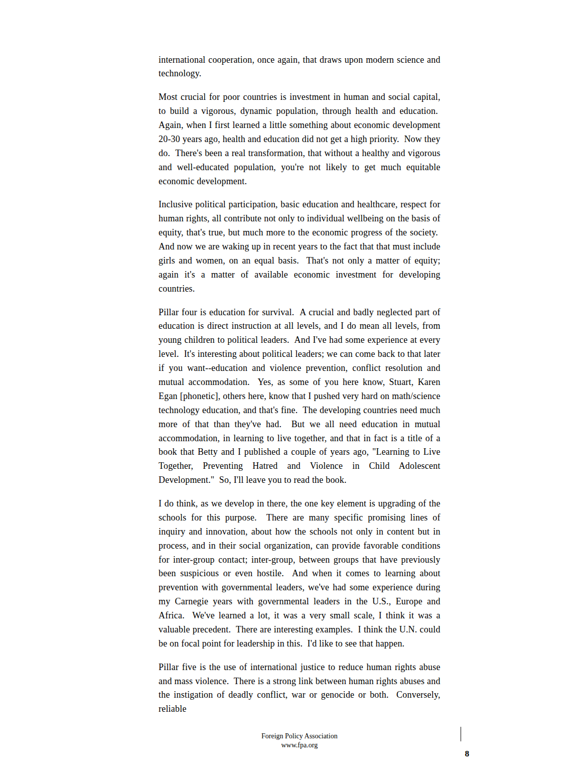international cooperation, once again, that draws upon modern science and technology.
Most crucial for poor countries is investment in human and social capital, to build a vigorous, dynamic population, through health and education. Again, when I first learned a little something about economic development 20-30 years ago, health and education did not get a high priority. Now they do. There's been a real transformation, that without a healthy and vigorous and well-educated population, you're not likely to get much equitable economic development.
Inclusive political participation, basic education and healthcare, respect for human rights, all contribute not only to individual wellbeing on the basis of equity, that's true, but much more to the economic progress of the society. And now we are waking up in recent years to the fact that that must include girls and women, on an equal basis. That's not only a matter of equity; again it's a matter of available economic investment for developing countries.
Pillar four is education for survival. A crucial and badly neglected part of education is direct instruction at all levels, and I do mean all levels, from young children to political leaders. And I've had some experience at every level. It's interesting about political leaders; we can come back to that later if you want--education and violence prevention, conflict resolution and mutual accommodation. Yes, as some of you here know, Stuart, Karen Egan [phonetic], others here, know that I pushed very hard on math/science technology education, and that's fine. The developing countries need much more of that than they've had. But we all need education in mutual accommodation, in learning to live together, and that in fact is a title of a book that Betty and I published a couple of years ago, "Learning to Live Together, Preventing Hatred and Violence in Child Adolescent Development." So, I'll leave you to read the book.
I do think, as we develop in there, the one key element is upgrading of the schools for this purpose. There are many specific promising lines of inquiry and innovation, about how the schools not only in content but in process, and in their social organization, can provide favorable conditions for inter-group contact; inter-group, between groups that have previously been suspicious or even hostile. And when it comes to learning about prevention with governmental leaders, we've had some experience during my Carnegie years with governmental leaders in the U.S., Europe and Africa. We've learned a lot, it was a very small scale, I think it was a valuable precedent. There are interesting examples. I think the U.N. could be on focal point for leadership in this. I'd like to see that happen.
Pillar five is the use of international justice to reduce human rights abuse and mass violence. There is a strong link between human rights abuses and the instigation of deadly conflict, war or genocide or both. Conversely, reliable
Foreign Policy Association www.fpa.org
8